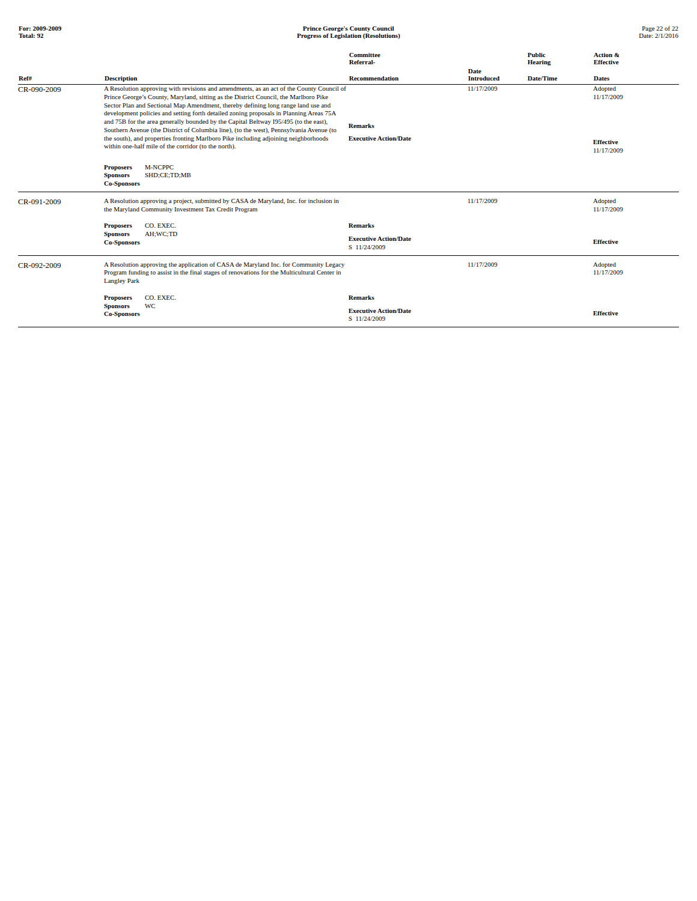| For: 2009-2009 Total: 92 | Prince George's County Council Progress of Legislation (Resolutions) | Page 22 of 22 Date: 2/1/2016 |
| | | Committee Referral- | | Public Hearing | Action & Effective |
| Ref# | Description | Recommendation | Date Introduced | Date/Time | Dates |
| CR-090-2009 | A Resolution approving with revisions and amendments, as an act of the County Council of Prince George’s County, Maryland, sitting as the District Council, the Marlboro Pike Sector Plan and Sectional Map Amendment, thereby defining long range land use and development policies and setting forth detailed zoning proposals in Planning Areas 75A and 75B for the area generally bounded by the Capital Beltway I95/495 (to the east), Southern Avenue (the District of Columbia line), (to the west), Pennsylvania Avenue (to the south), and properties fronting Marlboro Pike including adjoining neighborhoods within one-half mile of the corridor (to the north). | Remarks Executive Action/Date | 11/17/2009 | | Adopted 11/17/2009 Effective 11/17/2009 |
| | / Proposers / M-NCPPC / / Sponsors / SHD;CE;TD;MB / / Co-Sponsors / / | | | | |
| CR-091-2009 | A Resolution approving a project, submitted by CASA de Maryland, Inc. for inclusion in the Maryland Community Investment Tax Credit Program | | 11/17/2009 | | Adopted 11/17/2009 |
| | / Proposers / CO. EXEC. / / Sponsors / AH;WC;TD / / Co-Sponsors / / | Remarks Executive Action/Date S 11/24/2009 | | | Effective |
| CR-092-2009 | A Resolution approving the application of CASA de Maryland Inc. for Community Legacy Program funding to assist in the final stages of renovations for the Multicultural Center in Langley Park | | 11/17/2009 | | Adopted 11/17/2009 |
| | / Proposers / CO. EXEC. / / Sponsors / WC / / Co-Sponsors / / | Remarks Executive Action/Date S 11/24/2009 | | | Effective |